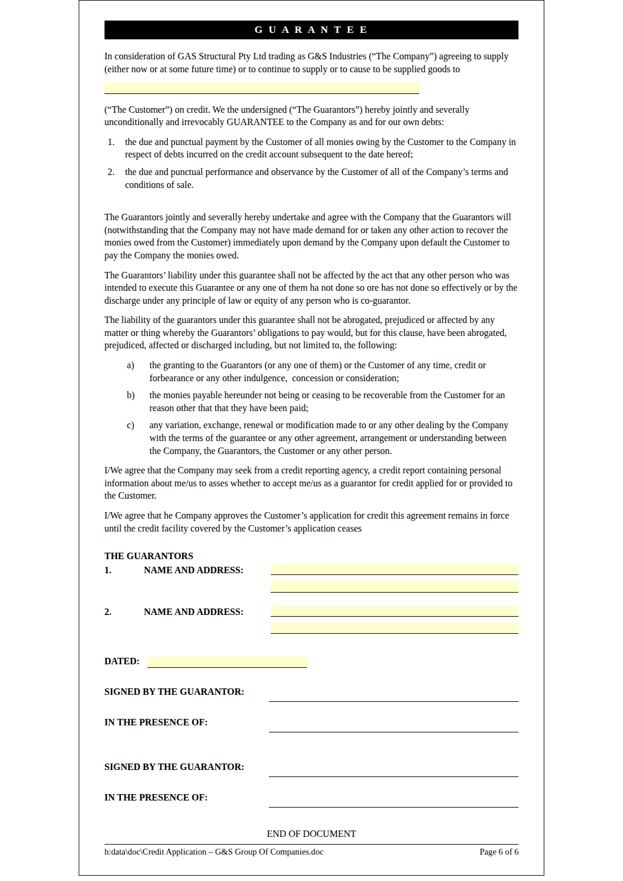G U A R A N T E E
In consideration of GAS Structural Pty Ltd trading as G&S Industries (“The Company”) agreeing to supply (either now or at some future time) or to continue to supply or to cause to be supplied goods to
(“The Customer”) on credit. We the undersigned (“The Guarantors”) hereby jointly and severally unconditionally and irrevocably GUARANTEE to the Company as and for our own debts:
the due and punctual payment by the Customer of all monies owing by the Customer to the Company in respect of debts incurred on the credit account subsequent to the date hereof;
the due and punctual performance and observance by the Customer of all of the Company’s terms and conditions of sale.
The Guarantors jointly and severally hereby undertake and agree with the Company that the Guarantors will (notwithstanding that the Company may not have made demand for or taken any other action to recover the monies owed from the Customer) immediately upon demand by the Company upon default the Customer to pay the Company the monies owed.
The Guarantors’ liability under this guarantee shall not be affected by the act that any other person who was intended to execute this Guarantee or any one of them ha not done so ore has not done so effectively or by the discharge under any principle of law or equity of any person who is co-guarantor.
The liability of the guarantors under this guarantee shall not be abrogated, prejudiced or affected by any matter or thing whereby the Guarantors’ obligations to pay would, but for this clause, have been abrogated, prejudiced, affected or discharged including, but not limited to, the following:
the granting to the Guarantors (or any one of them) or the Customer of any time, credit or forbearance or any other indulgence, concession or consideration;
the monies payable hereunder not being or ceasing to be recoverable from the Customer for an reason other that that they have been paid;
any variation, exchange, renewal or modification made to or any other dealing by the Company with the terms of the guarantee or any other agreement, arrangement or understanding between the Company, the Guarantors, the Customer or any other person.
I/We agree that the Company may seek from a credit reporting agency, a credit report containing personal information about me/us to asses whether to accept me/us as a guarantor for credit applied for or provided to the Customer.
I/We agree that he Company approves the Customer’s application for credit this agreement remains in force until the credit facility covered by the Customer’s application ceases
THE GUARANTORS
| 1. | NAME AND ADDRESS: | |
| 2. | NAME AND ADDRESS: | |
DATED:
| SIGNED BY THE GUARANTOR: | |
| IN THE PRESENCE OF: | |
| SIGNED BY THE GUARANTOR: | |
| IN THE PRESENCE OF: | |
END OF DOCUMENT
h:data\doc\Credit Application – G&S Group Of Companies.doc Page 6 of 6